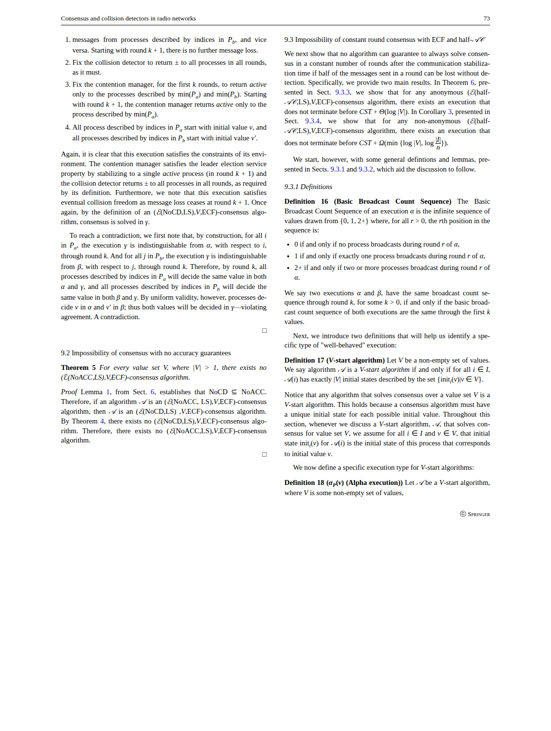Consensus and collision detectors in radio networks 73
messages from processes described by indices in Pb, and vice versa. Starting with round k + 1, there is no further message loss.
Fix the collision detector to return ± to all processes in all rounds, as it must.
Fix the contention manager, for the first k rounds, to return active only to the processes described by min(Pa) and min(Pb). Starting with round k + 1, the contention manager returns active only to the process described by min(Pa).
All process described by indices in Pa start with initial value v, and all processes described by indices in Pb start with initial value v′.
Again, it is clear that this execution satisfies the constraints of its environment. The contention manager satisfies the leader election service property by stabilizing to a single active process (in round k + 1) and the collision detector returns ± to all processes in all rounds, as required by its definition. Furthermore, we note that this execution satisfies eventual collision freedom as message loss ceases at round k + 1. Once again, by the definition of an (ℰ(NoCD,LS),V,ECF)-consensus algorithm, consensus is solved in γ.
To reach a contradiction, we first note that, by construction, for all i in Pa, the execution γ is indistinguishable from α, with respect to i, through round k. And for all j in Pb, the execution γ is indistinguishable from β, with respect to j, through round k. Therefore, by round k, all processes described by indices in Pa will decide the same value in both α and γ, and all processes described by indices in Pb will decide the same value in both β and γ. By uniform validity, however, processes decide v in α and v′ in β; thus both values will be decided in γ—violating agreement. A contradiction.
□
9.2 Impossibility of consensus with no accuracy guarantees
Theorem 5 For every value set V, where |V| > 1, there exists no (ℰ(NoACC,LS),V,ECF)-consensus algorithm.
Proof Lemma 1, from Sect. 6, establishes that NoCD ⊆ NoACC. Therefore, if an algorithm 𝒜 is an (ℰ(NoACC, LS),V,ECF)-consensus algorithm, then 𝒜 is an (ℰ(NoCD,LS) ,V,ECF)-consensus algorithm. By Theorem 4, there exists no (ℰ(NoCD,LS),V,ECF)-consensus algorithm. Therefore, there exists no (ℰ(NoACC,LS),V,ECF)-consensus algorithm.
□
9.3 Impossibility of constant round consensus with ECF and half-𝒜𝒞
We next show that no algorithm can guarantee to always solve consensus in a constant number of rounds after the communication stabilization time if half of the messages sent in a round can be lost without detection. Specifically, we provide two main results. In Theorem 6, presented in Sect. 9.3.3, we show that for any anonymous (ℰ(half-𝒜𝒞,LS),V,ECF)-consensus algorithm, there exists an execution that does not terminate before CST + Θ(log |V|). In Corollary 3, presented in Sect. 9.3.4, we show that for any non-anonymous (ℰ(half-𝒜𝒞,LS),V,ECF)-consensus algorithm, there exists an execution that does not terminate before CST + Ω(min {log |V|, log |I|n}).
We start, however, with some general defintions and lemmas, presented in Sects. 9.3.1 and 9.3.2, which aid the discussion to follow.
9.3.1 Definitions
Definition 16 (Basic Broadcast Count Sequence) The Basic Broadcast Count Sequence of an execution α is the infinite sequence of values drawn from {0, 1, 2+} where, for all r > 0, the rth position in the sequence is:
0 if and only if no process broadcasts during round r of α,
1 if and only if exactly one process broadcasts during round r of α,
2+ if and only if two or more processes broadcast during round r of α.
We say two executions α and β, have the same broadcast count sequence through round k, for some k > 0, if and only if the basic broadcast count sequence of both executions are the same through the first k values.
Next, we introduce two definitions that will help us identify a specific type of "well-behaved" execution:
Definition 17 (V-start algorithm) Let V be a non-empty set of values. We say algorithm 𝒜 is a V-start algorithm if and only if for all i ∈ I, 𝒜(i) has exactly |V| initial states described by the set {initi(v)|v ∈ V}.
Notice that any algorithm that solves consensus over a value set V is a V-start algorithm. This holds because a consensus algorithm must have a unique initial state for each possible initial value. Throughout this section, whenever we discuss a V-start algorithm, 𝒜, that solves consensus for value set V, we assume for all i ∈ I and v ∈ V, that initial state initi(v) for 𝒜(i) is the initial state of this process that corresponds to initial value v.
We now define a specific execution type for V-start algorithms:
Definition 18 (αP(v) (Alpha execution)) Let 𝒜 be a V-start algorithm, where V is some non-empty set of values,
ⓒ Springer